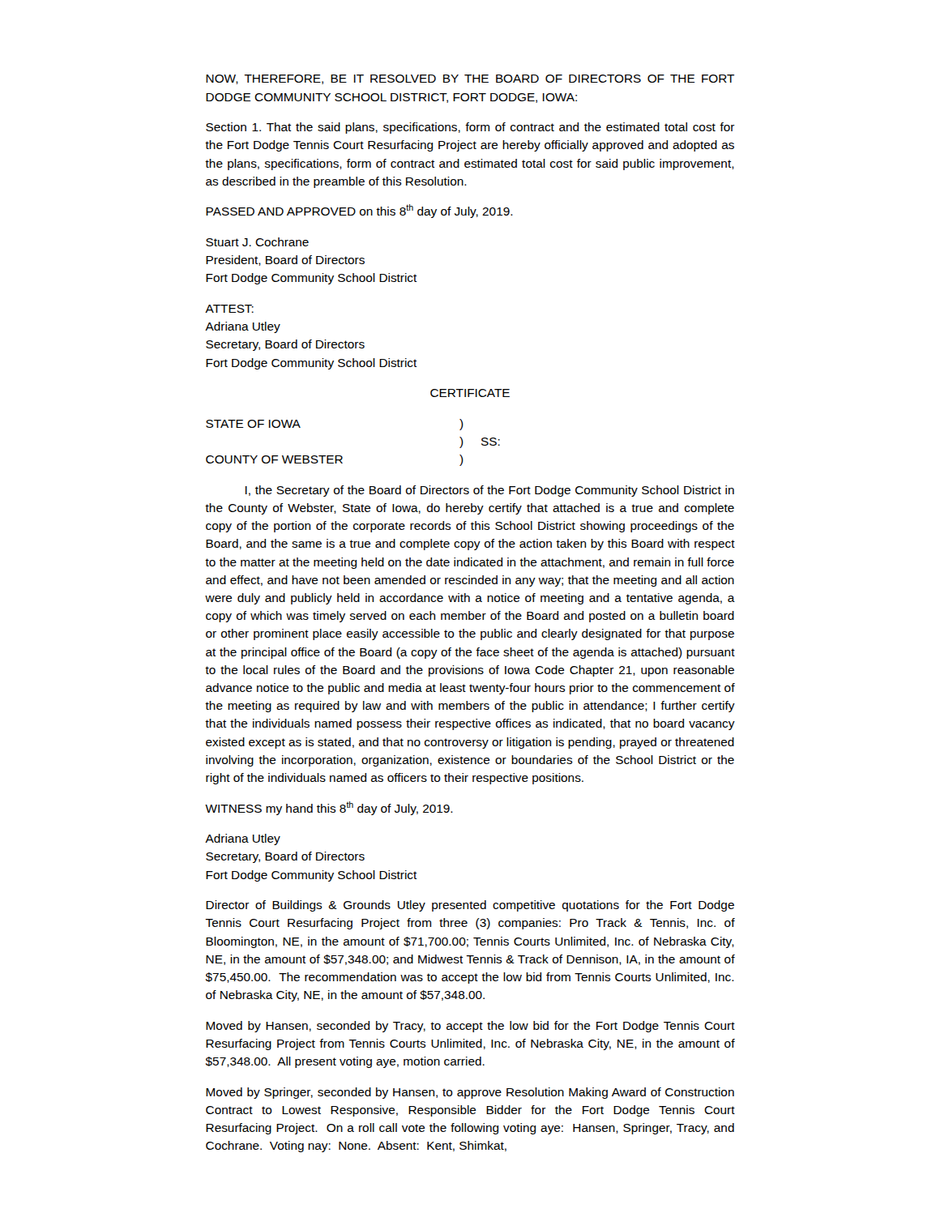NOW, THEREFORE, BE IT RESOLVED BY THE BOARD OF DIRECTORS OF THE FORT DODGE COMMUNITY SCHOOL DISTRICT, FORT DODGE, IOWA:
Section 1. That the said plans, specifications, form of contract and the estimated total cost for the Fort Dodge Tennis Court Resurfacing Project are hereby officially approved and adopted as the plans, specifications, form of contract and estimated total cost for said public improvement, as described in the preamble of this Resolution.
PASSED AND APPROVED on this 8th day of July, 2019.
Stuart J. Cochrane
President, Board of Directors
Fort Dodge Community School District
ATTEST:
Adriana Utley
Secretary, Board of Directors
Fort Dodge Community School District
CERTIFICATE
| STATE OF IOWA | ) | |
| | ) | SS: |
| COUNTY OF WEBSTER | ) | |
I, the Secretary of the Board of Directors of the Fort Dodge Community School District in the County of Webster, State of Iowa, do hereby certify that attached is a true and complete copy of the portion of the corporate records of this School District showing proceedings of the Board, and the same is a true and complete copy of the action taken by this Board with respect to the matter at the meeting held on the date indicated in the attachment, and remain in full force and effect, and have not been amended or rescinded in any way; that the meeting and all action were duly and publicly held in accordance with a notice of meeting and a tentative agenda, a copy of which was timely served on each member of the Board and posted on a bulletin board or other prominent place easily accessible to the public and clearly designated for that purpose at the principal office of the Board (a copy of the face sheet of the agenda is attached) pursuant to the local rules of the Board and the provisions of Iowa Code Chapter 21, upon reasonable advance notice to the public and media at least twenty-four hours prior to the commencement of the meeting as required by law and with members of the public in attendance; I further certify that the individuals named possess their respective offices as indicated, that no board vacancy existed except as is stated, and that no controversy or litigation is pending, prayed or threatened involving the incorporation, organization, existence or boundaries of the School District or the right of the individuals named as officers to their respective positions.
WITNESS my hand this 8th day of July, 2019.
Adriana Utley
Secretary, Board of Directors
Fort Dodge Community School District
Director of Buildings & Grounds Utley presented competitive quotations for the Fort Dodge Tennis Court Resurfacing Project from three (3) companies: Pro Track & Tennis, Inc. of Bloomington, NE, in the amount of $71,700.00; Tennis Courts Unlimited, Inc. of Nebraska City, NE, in the amount of $57,348.00; and Midwest Tennis & Track of Dennison, IA, in the amount of $75,450.00. The recommendation was to accept the low bid from Tennis Courts Unlimited, Inc. of Nebraska City, NE, in the amount of $57,348.00.
Moved by Hansen, seconded by Tracy, to accept the low bid for the Fort Dodge Tennis Court Resurfacing Project from Tennis Courts Unlimited, Inc. of Nebraska City, NE, in the amount of $57,348.00. All present voting aye, motion carried.
Moved by Springer, seconded by Hansen, to approve Resolution Making Award of Construction Contract to Lowest Responsive, Responsible Bidder for the Fort Dodge Tennis Court Resurfacing Project. On a roll call vote the following voting aye: Hansen, Springer, Tracy, and Cochrane. Voting nay: None. Absent: Kent, Shimkat,